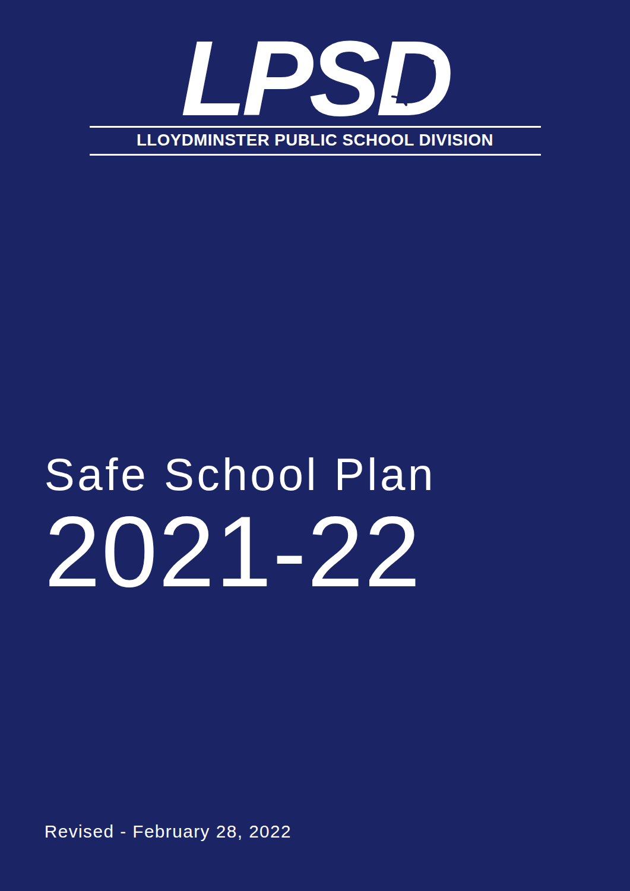LPSD
LLOYDMINSTER PUBLIC SCHOOL DIVISION
Safe School Plan
2021-22
Revised - February 28, 2022